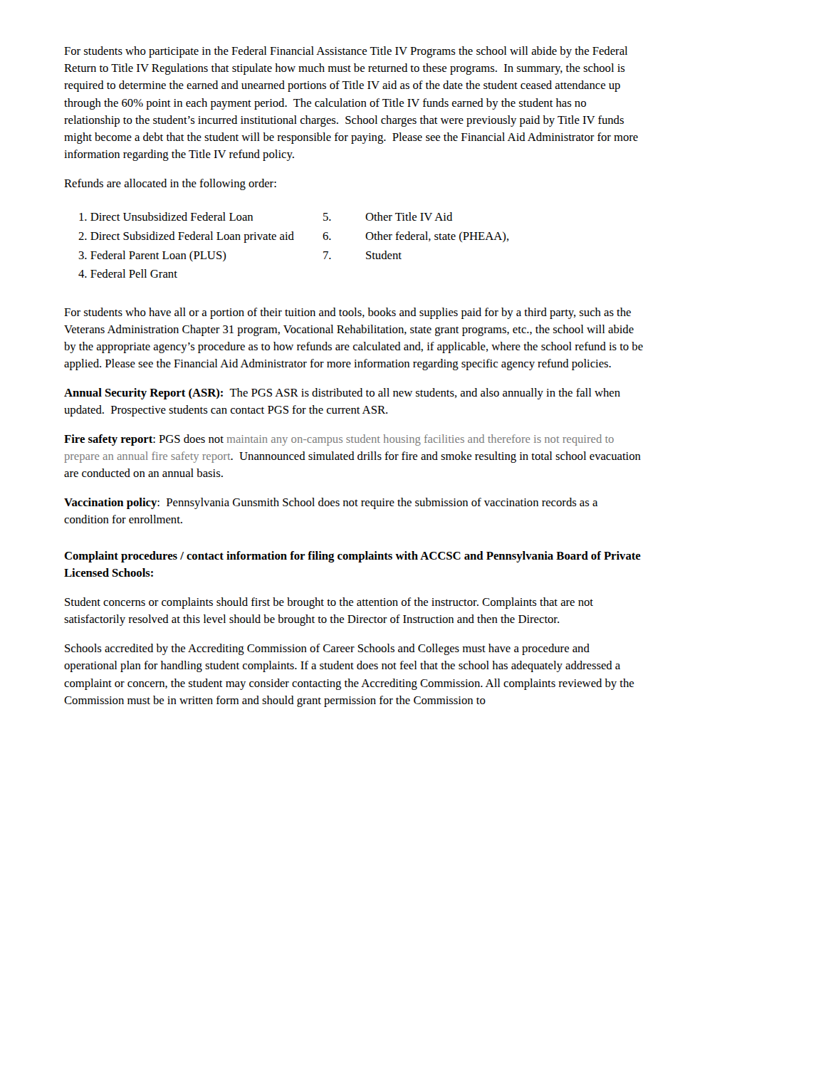For students who participate in the Federal Financial Assistance Title IV Programs the school will abide by the Federal Return to Title IV Regulations that stipulate how much must be returned to these programs. In summary, the school is required to determine the earned and unearned portions of Title IV aid as of the date the student ceased attendance up through the 60% point in each payment period. The calculation of Title IV funds earned by the student has no relationship to the student’s incurred institutional charges. School charges that were previously paid by Title IV funds might become a debt that the student will be responsible for paying. Please see the Financial Aid Administrator for more information regarding the Title IV refund policy.
Refunds are allocated in the following order:
Direct Unsubsidized Federal Loan
Direct Subsidized Federal Loan private aid
Federal Parent Loan (PLUS)
Federal Pell Grant
5. Other Title IV Aid
6. Other federal, state (PHEAA),
7. Student
For students who have all or a portion of their tuition and tools, books and supplies paid for by a third party, such as the Veterans Administration Chapter 31 program, Vocational Rehabilitation, state grant programs, etc., the school will abide by the appropriate agency’s procedure as to how refunds are calculated and, if applicable, where the school refund is to be applied. Please see the Financial Aid Administrator for more information regarding specific agency refund policies.
Annual Security Report (ASR): The PGS ASR is distributed to all new students, and also annually in the fall when updated. Prospective students can contact PGS for the current ASR.
Fire safety report: PGS does not maintain any on-campus student housing facilities and therefore is not required to prepare an annual fire safety report. Unannounced simulated drills for fire and smoke resulting in total school evacuation are conducted on an annual basis.
Vaccination policy: Pennsylvania Gunsmith School does not require the submission of vaccination records as a condition for enrollment.
Complaint procedures / contact information for filing complaints with ACCSC and Pennsylvania Board of Private Licensed Schools:
Student concerns or complaints should first be brought to the attention of the instructor. Complaints that are not satisfactorily resolved at this level should be brought to the Director of Instruction and then the Director.
Schools accredited by the Accrediting Commission of Career Schools and Colleges must have a procedure and operational plan for handling student complaints. If a student does not feel that the school has adequately addressed a complaint or concern, the student may consider contacting the Accrediting Commission. All complaints reviewed by the Commission must be in written form and should grant permission for the Commission to